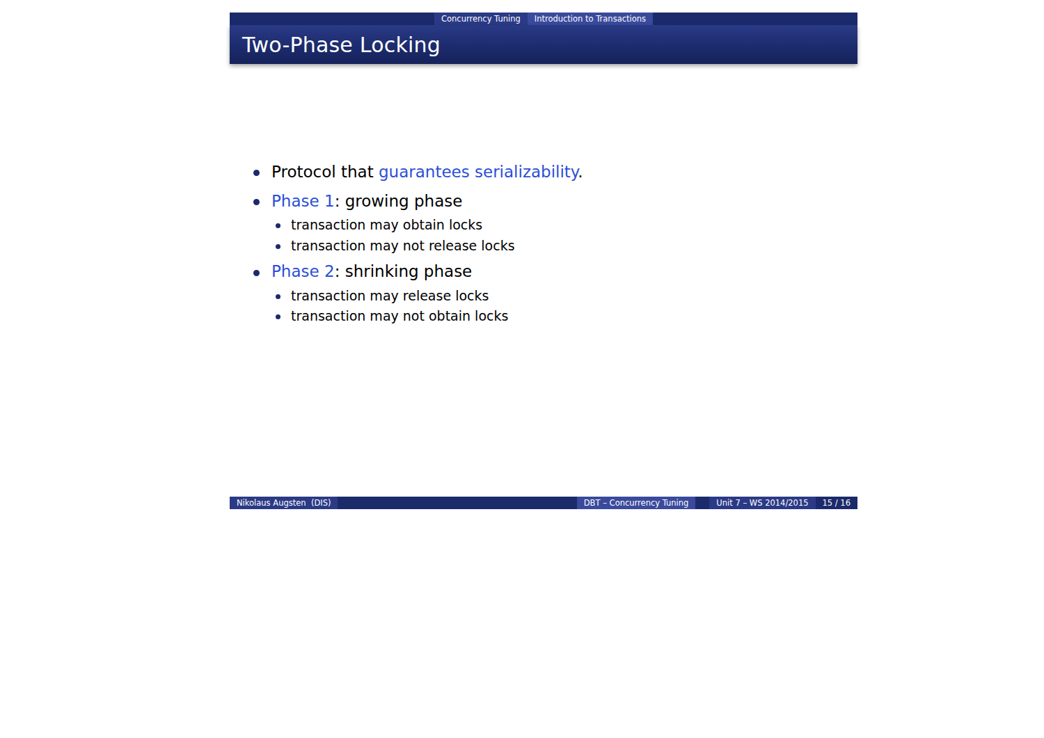Concurrency Tuning
Introduction to Transactions
Two-Phase Locking
Protocol that guarantees serializability.
Phase 1: growing phase
transaction may obtain locks
transaction may not release locks
Phase 2: shrinking phase
transaction may release locks
transaction may not obtain locks
Nikolaus Augsten (DIS)
DBT – Concurrency Tuning
Unit 7 – WS 2014/2015
15 / 16